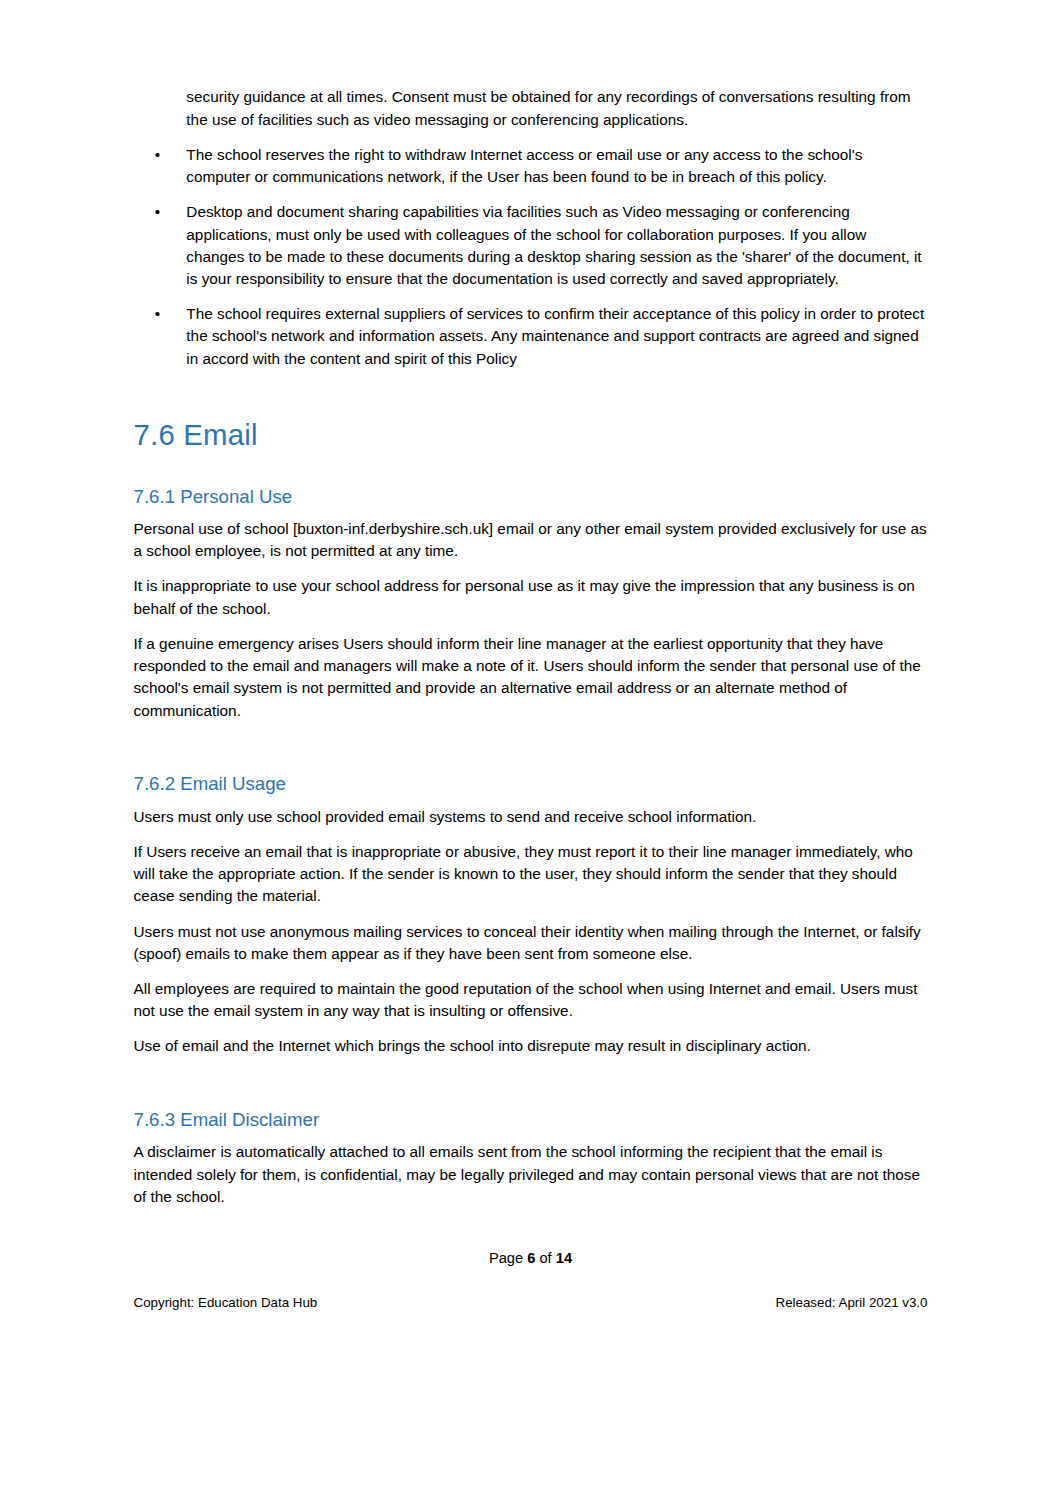security guidance at all times. Consent must be obtained for any recordings of conversations resulting from the use of facilities such as video messaging or conferencing applications.
The school reserves the right to withdraw Internet access or email use or any access to the school's computer or communications network, if the User has been found to be in breach of this policy.
Desktop and document sharing capabilities via facilities such as Video messaging or conferencing applications, must only be used with colleagues of the school for collaboration purposes. If you allow changes to be made to these documents during a desktop sharing session as the 'sharer' of the document, it is your responsibility to ensure that the documentation is used correctly and saved appropriately.
The school requires external suppliers of services to confirm their acceptance of this policy in order to protect the school's network and information assets. Any maintenance and support contracts are agreed and signed in accord with the content and spirit of this Policy
7.6 Email
7.6.1 Personal Use
Personal use of school [buxton-inf.derbyshire.sch.uk] email or any other email system provided exclusively for use as a school employee, is not permitted at any time.
It is inappropriate to use your school address for personal use as it may give the impression that any business is on behalf of the school.
If a genuine emergency arises Users should inform their line manager at the earliest opportunity that they have responded to the email and managers will make a note of it. Users should inform the sender that personal use of the school's email system is not permitted and provide an alternative email address or an alternate method of communication.
7.6.2 Email Usage
Users must only use school provided email systems to send and receive school information.
If Users receive an email that is inappropriate or abusive, they must report it to their line manager immediately, who will take the appropriate action. If the sender is known to the user, they should inform the sender that they should cease sending the material.
Users must not use anonymous mailing services to conceal their identity when mailing through the Internet, or falsify (spoof) emails to make them appear as if they have been sent from someone else.
All employees are required to maintain the good reputation of the school when using Internet and email. Users must not use the email system in any way that is insulting or offensive.
Use of email and the Internet which brings the school into disrepute may result in disciplinary action.
7.6.3 Email Disclaimer
A disclaimer is automatically attached to all emails sent from the school informing the recipient that the email is intended solely for them, is confidential, may be legally privileged and may contain personal views that are not those of the school.
Page 6 of 14
Copyright: Education Data Hub Released: April 2021 v3.0